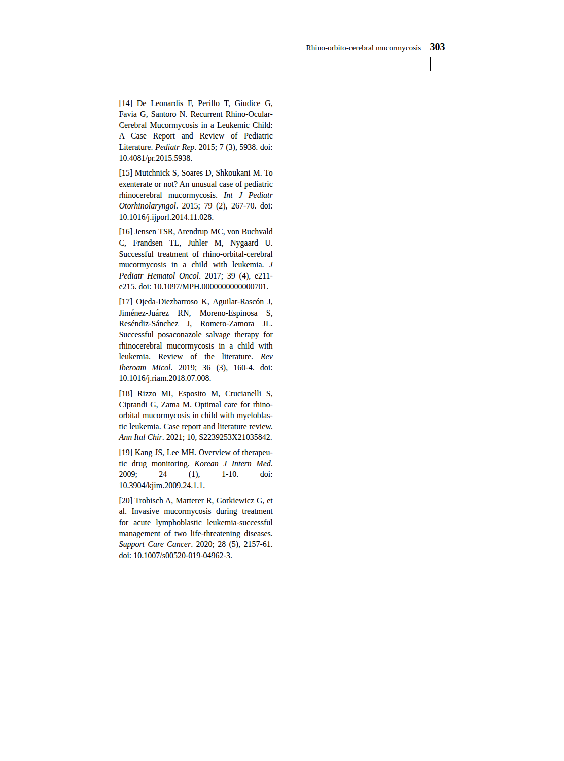Rhino-orbito-cerebral mucormycosis 303
[14] De Leonardis F, Perillo T, Giudice G, Favia G, Santoro N. Recurrent Rhino-Ocular-Cerebral Mucormycosis in a Leukemic Child: A Case Report and Review of Pediatric Literature. Pediatr Rep. 2015; 7 (3), 5938. doi: 10.4081/pr.2015.5938.
[15] Mutchnick S, Soares D, Shkoukani M. To exenterate or not? An unusual case of pediatric rhinocerebral mucormycosis. Int J Pediatr Otorhinolaryngol. 2015; 79 (2), 267-70. doi: 10.1016/j.ijporl.2014.11.028.
[16] Jensen TSR, Arendrup MC, von Buchvald C, Frandsen TL, Juhler M, Nygaard U. Successful treatment of rhino-orbital-cerebral mucormycosis in a child with leukemia. J Pediatr Hematol Oncol. 2017; 39 (4), e211-e215. doi: 10.1097/MPH.0000000000000701.
[17] Ojeda-Diezbarroso K, Aguilar-Rascón J, Jiménez-Juárez RN, Moreno-Espinosa S, Reséndiz-Sánchez J, Romero-Zamora JL. Successful posaconazole salvage therapy for rhinocerebral mucormycosis in a child with leukemia. Review of the literature. Rev Iberoam Micol. 2019; 36 (3), 160-4. doi: 10.1016/j.riam.2018.07.008.
[18] Rizzo MI, Esposito M, Crucianelli S, Ciprandi G, Zama M. Optimal care for rhino-orbital mucormycosis in child with myeloblastic leukemia. Case report and literature review. Ann Ital Chir. 2021; 10, S2239253X21035842.
[19] Kang JS, Lee MH. Overview of therapeutic drug monitoring. Korean J Intern Med. 2009; 24 (1), 1-10. doi: 10.3904/kjim.2009.24.1.1.
[20] Trobisch A, Marterer R, Gorkiewicz G, et al. Invasive mucormycosis during treatment for acute lymphoblastic leukemia-successful management of two life-threatening diseases. Support Care Cancer. 2020; 28 (5), 2157-61. doi: 10.1007/s00520-019-04962-3.